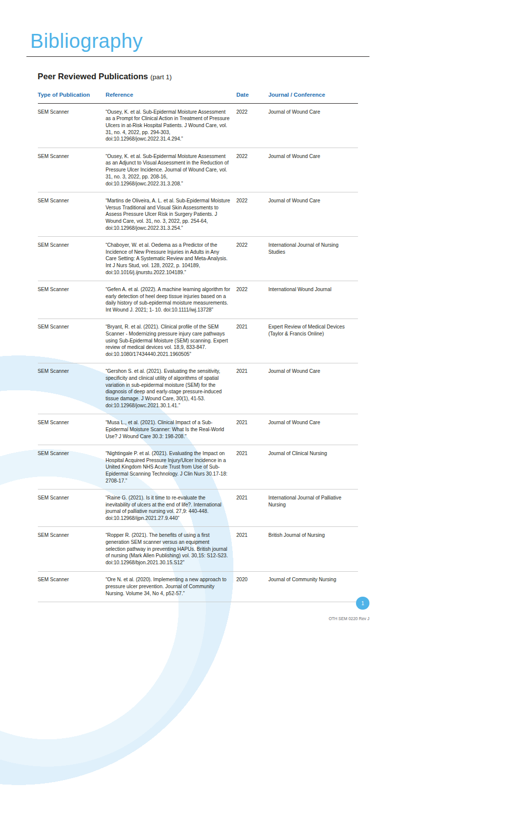Bibliography
Peer Reviewed Publications (part 1)
| Type of Publication | Reference | Date | Journal / Conference |
| --- | --- | --- | --- |
| SEM Scanner | “Ousey, K. et al. Sub-Epidermal Moisture Assessment as a Prompt for Clinical Action in Treatment of Pressure Ulcers in at-Risk Hospital Patients. J Wound Care, vol. 31, no. 4, 2022, pp. 294-303, doi:10.12968/jowc.2022.31.4.294.” | 2022 | Journal of Wound Care |
| SEM Scanner | “Ousey, K. et al. Sub-Epidermal Moisture Assessment as an Adjunct to Visual Assessment in the Reduction of Pressure Ulcer Incidence. Journal of Wound Care, vol. 31, no. 3, 2022, pp. 208-16, doi:10.12968/jowc.2022.31.3.208.” | 2022 | Journal of Wound Care |
| SEM Scanner | “Martins de Oliveira, A. L. et al. Sub-Epidermal Moisture Versus Traditional and Visual Skin Assessments to Assess Pressure Ulcer Risk in Surgery Patients. J Wound Care, vol. 31, no. 3, 2022, pp. 254-64, doi:10.12968/jowc.2022.31.3.254.” | 2022 | Journal of Wound Care |
| SEM Scanner | “Chaboyer, W. et al. Oedema as a Predictor of the Incidence of New Pressure Injuries in Adults in Any Care Setting: A Systematic Review and Meta-Analysis. Int J Nurs Stud, vol. 128, 2022, p. 104189, doi:10.1016/j.ijnurstu.2022.104189.” | 2022 | International Journal of Nursing Studies |
| SEM Scanner | “Gefen A. et al. (2022). A machine learning algorithm for early detection of heel deep tissue injuries based on a daily history of sub-epidermal moisture measurements. Int Wound J. 2021; 1- 10. doi:10.1111/iwj.13728” | 2022 | International Wound Journal |
| SEM Scanner | “Bryant, R. et al. (2021). Clinical profile of the SEM Scanner - Modernizing pressure injury care pathways using Sub-Epidermal Moisture (SEM) scanning. Expert review of medical devices vol. 18,9, 833-847. doi:10.1080/17434440.2021.1960505” | 2021 | Expert Review of Medical Devices (Taylor & Francis Online) |
| SEM Scanner | “Gershon S. et al. (2021). Evaluating the sensitivity, specificity and clinical utility of algorithms of spatial variation in sub-epidermal moisture (SEM) for the diagnosis of deep and early-stage pressure-induced tissue damage. J Wound Care, 30(1), 41-53. doi:10.12968/jowc.2021.30.1.41.” | 2021 | Journal of Wound Care |
| SEM Scanner | “Musa L., et al. (2021). Clinical Impact of a Sub-Epidermal Moisture Scanner: What Is the Real-World Use? J Wound Care 30.3: 198-208.” | 2021 | Journal of Wound Care |
| SEM Scanner | “Nightingale P. et al. (2021). Evaluating the Impact on Hospital Acquired Pressure Injury/Ulcer Incidence in a United Kingdom NHS Acute Trust from Use of Sub-Epidermal Scanning Technology. J Clin Nurs 30.17-18: 2708-17.” | 2021 | Journal of Clinical Nursing |
| SEM Scanner | “Raine G. (2021). Is it time to re-evaluate the inevitability of ulcers at the end of life?. International journal of palliative nursing vol. 27,9: 440-448. doi:10.12968/ijpn.2021.27.9.440” | 2021 | International Journal of Palliative Nursing |
| SEM Scanner | “Ropper R. (2021). The benefits of using a first generation SEM scanner versus an equipment selection pathway in preventing HAPUs. British journal of nursing (Mark Allen Publishing) vol. 30,15: S12-S23. doi:10.12968/bjon.2021.30.15.S12” | 2021 | British Journal of Nursing |
| SEM Scanner | “Ore N. et al. (2020). Implementing a new approach to pressure ulcer prevention. Journal of Community Nursing. Volume 34, No 4, p52-57.” | 2020 | Journal of Community Nursing |
1
OTH SEM 0220 Rev J